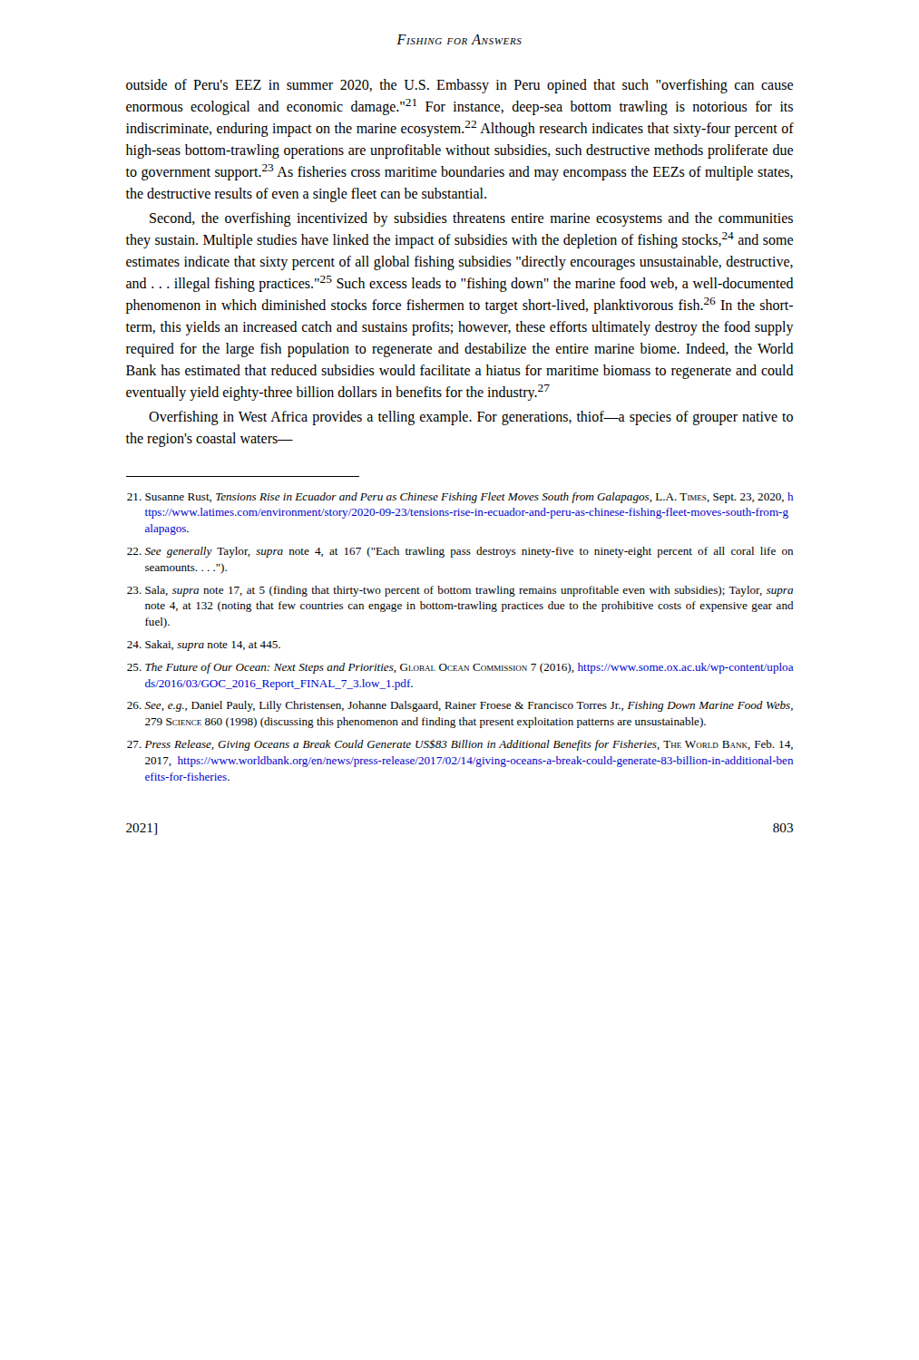Fishing for Answers
outside of Peru's EEZ in summer 2020, the U.S. Embassy in Peru opined that such "overfishing can cause enormous ecological and economic damage."21 For instance, deep-sea bottom trawling is notorious for its indiscriminate, enduring impact on the marine ecosystem.22 Although research indicates that sixty-four percent of high-seas bottom-trawling operations are unprofitable without subsidies, such destructive methods proliferate due to government support.23 As fisheries cross maritime boundaries and may encompass the EEZs of multiple states, the destructive results of even a single fleet can be substantial.
Second, the overfishing incentivized by subsidies threatens entire marine ecosystems and the communities they sustain. Multiple studies have linked the impact of subsidies with the depletion of fishing stocks,24 and some estimates indicate that sixty percent of all global fishing subsidies "directly encourages unsustainable, destructive, and . . . illegal fishing practices."25 Such excess leads to "fishing down" the marine food web, a well-documented phenomenon in which diminished stocks force fishermen to target short-lived, planktivorous fish.26 In the short-term, this yields an increased catch and sustains profits; however, these efforts ultimately destroy the food supply required for the large fish population to regenerate and destabilize the entire marine biome. Indeed, the World Bank has estimated that reduced subsidies would facilitate a hiatus for maritime biomass to regenerate and could eventually yield eighty-three billion dollars in benefits for the industry.27
Overfishing in West Africa provides a telling example. For generations, thiof—a species of grouper native to the region's coastal waters—
Susanne Rust, Tensions Rise in Ecuador and Peru as Chinese Fishing Fleet Moves South from Galapagos, L.A. Times, Sept. 23, 2020, https://www.latimes.com/environment/story/2020-09-23/tensions-rise-in-ecuador-and-peru-as-chinese-fishing-fleet-moves-south-from-galapagos.
See generally Taylor, supra note 4, at 167 ("Each trawling pass destroys ninety-five to ninety-eight percent of all coral life on seamounts. . . .").
Sala, supra note 17, at 5 (finding that thirty-two percent of bottom trawling remains unprofitable even with subsidies); Taylor, supra note 4, at 132 (noting that few countries can engage in bottom-trawling practices due to the prohibitive costs of expensive gear and fuel).
Sakai, supra note 14, at 445.
The Future of Our Ocean: Next Steps and Priorities, Global Ocean Commission 7 (2016), https://www.some.ox.ac.uk/wp-content/uploads/2016/03/GOC_2016_Report_FINAL_7_3.low_1.pdf.
See, e.g., Daniel Pauly, Lilly Christensen, Johanne Dalsgaard, Rainer Froese & Francisco Torres Jr., Fishing Down Marine Food Webs, 279 Science 860 (1998) (discussing this phenomenon and finding that present exploitation patterns are unsustainable).
Press Release, Giving Oceans a Break Could Generate US$83 Billion in Additional Benefits for Fisheries, The World Bank, Feb. 14, 2017, https://www.worldbank.org/en/news/press-release/2017/02/14/giving-oceans-a-break-could-generate-83-billion-in-additional-benefits-for-fisheries.
2021] 803